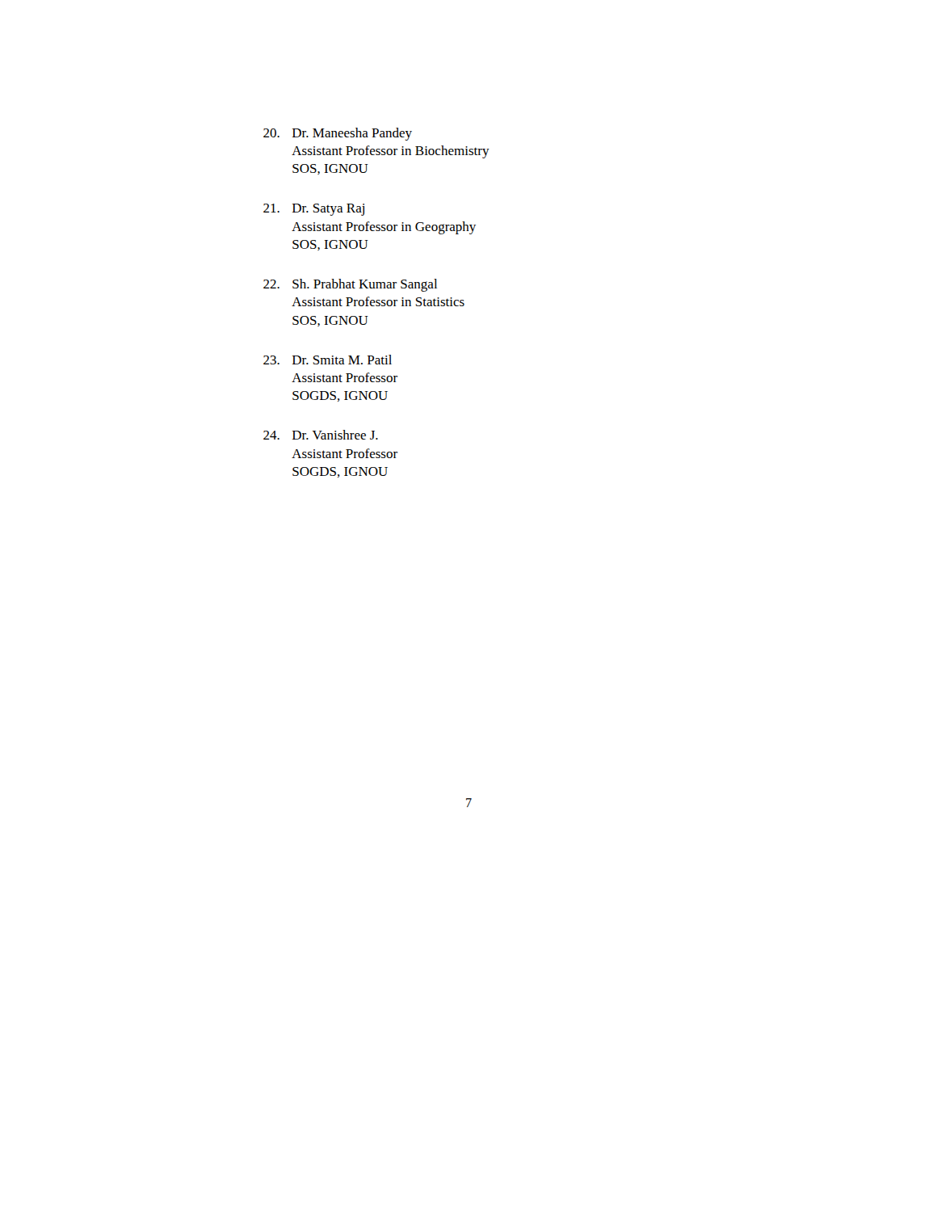20. Dr. Maneesha Pandey
Assistant Professor in Biochemistry
SOS, IGNOU
21. Dr. Satya Raj
Assistant Professor in Geography
SOS, IGNOU
22. Sh. Prabhat Kumar Sangal
Assistant Professor in Statistics
SOS, IGNOU
23. Dr. Smita M. Patil
Assistant Professor
SOGDS, IGNOU
24. Dr. Vanishree J.
Assistant Professor
SOGDS, IGNOU
7